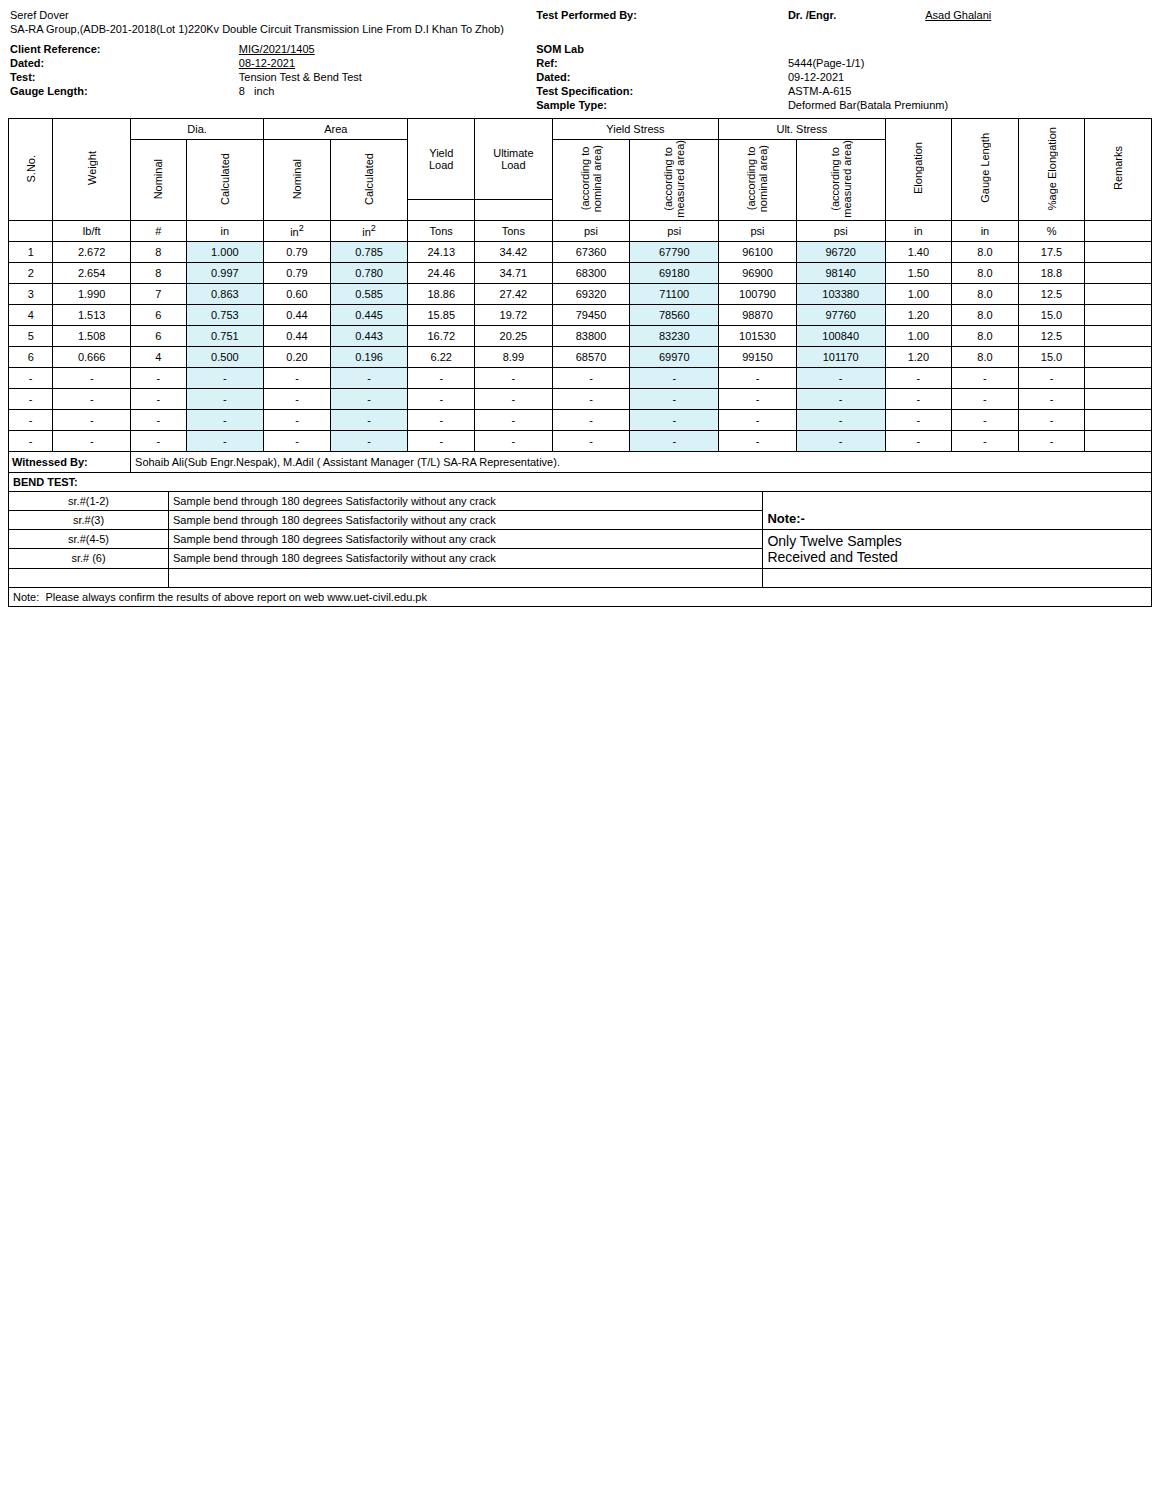| Seref Dover | Test Performed By: | Dr. /Engr. | Asad Ghalani |
| SA-RA Group,(ADB-201-2018(Lot 1)220Kv Double Circuit Transmission Line From D.I Khan To Zhob) |
| Client Reference: | MIG/2021/1405 | SOM Lab | | |
| Dated: | 08-12-2021 | Ref: | 5444(Page-1/1) |
| Test: | Tension Test & Bend Test | Dated: | 09-12-2021 |
| Gauge Length: | 8 inch | Test Specification: | ASTM-A-615 |
| | | Sample Type: | Deformed Bar(Batala Premiunm) |
| S.No. | Weight | Dia. | Area | Yield Load | Ultimate Load | Yield Stress | Ult. Stress | Elongation | Gauge Length | %age Elongation | Remarks |
| Nominal | Calculated | Nominal | Calculated | (according to nominal area) | (according to measured area) | (according to nominal area) | (according to measured area) |
| | lb/ft | # | in | in 2 | in 2 | Tons | Tons | psi | psi | psi | psi | in | in | % | |
| 1 | 2.672 | 8 | 1.000 | 0.79 | 0.785 | 24.13 | 34.42 | 67360 | 67790 | 96100 | 96720 | 1.40 | 8.0 | 17.5 | |
| 2 | 2.654 | 8 | 0.997 | 0.79 | 0.780 | 24.46 | 34.71 | 68300 | 69180 | 96900 | 98140 | 1.50 | 8.0 | 18.8 | |
| 3 | 1.990 | 7 | 0.863 | 0.60 | 0.585 | 18.86 | 27.42 | 69320 | 71100 | 100790 | 103380 | 1.00 | 8.0 | 12.5 | |
| 4 | 1.513 | 6 | 0.753 | 0.44 | 0.445 | 15.85 | 19.72 | 79450 | 78560 | 98870 | 97760 | 1.20 | 8.0 | 15.0 | |
| 5 | 1.508 | 6 | 0.751 | 0.44 | 0.443 | 16.72 | 20.25 | 83800 | 83230 | 101530 | 100840 | 1.00 | 8.0 | 12.5 | |
| 6 | 0.666 | 4 | 0.500 | 0.20 | 0.196 | 6.22 | 8.99 | 68570 | 69970 | 99150 | 101170 | 1.20 | 8.0 | 15.0 | |
| - | - | - | - | - | - | - | - | - | - | - | - | - | - | - | |
| - | - | - | - | - | - | - | - | - | - | - | - | - | - | - | |
| - | - | - | - | - | - | - | - | - | - | - | - | - | - | - | |
| - | - | - | - | - | - | - | - | - | - | - | - | - | - | - | |
| Witnessed By: | Sohaib Ali(Sub Engr.Nespak), M.Adil ( Assistant Manager (T/L) SA-RA Representative). |
| BEND TEST: |
| sr.#(1-2) | Sample bend through 180 degrees Satisfactorily without any crack | Note:- |
| sr.#(3) | Sample bend through 180 degrees Satisfactorily without any crack |
| sr.#(4-5) | Sample bend through 180 degrees Satisfactorily without any crack | Only Twelve Samples Received and Tested |
| sr.# (6) | Sample bend through 180 degrees Satisfactorily without any crack |
| Note: Please always confirm the results of above report on web www.uet-civil.edu.pk |